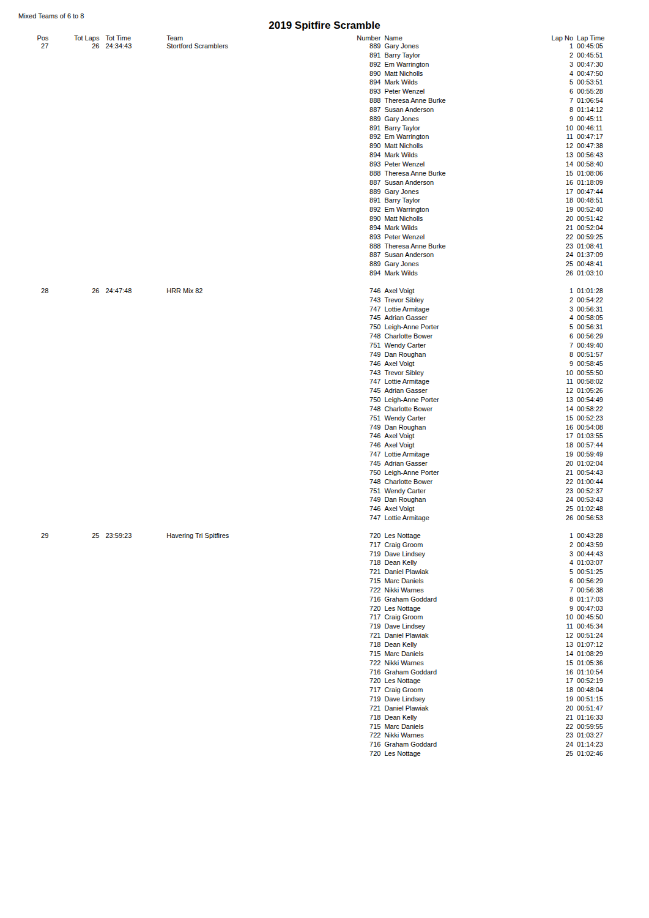Mixed Teams of 6 to 8
2019 Spitfire Scramble
| Pos | Tot Laps | Tot Time | Team | Number | Name | Lap No | Lap Time |
| --- | --- | --- | --- | --- | --- | --- | --- |
| 27 | 26 | 24:34:43 | Stortford Scramblers | 889 | Gary Jones | 1 | 00:45:05 |
| | | | | 891 | Barry Taylor | 2 | 00:45:51 |
| | | | | 892 | Em Warrington | 3 | 00:47:30 |
| | | | | 890 | Matt Nicholls | 4 | 00:47:50 |
| | | | | 894 | Mark Wilds | 5 | 00:53:51 |
| | | | | 893 | Peter Wenzel | 6 | 00:55:28 |
| | | | | 888 | Theresa Anne Burke | 7 | 01:06:54 |
| | | | | 887 | Susan Anderson | 8 | 01:14:12 |
| | | | | 889 | Gary Jones | 9 | 00:45:11 |
| | | | | 891 | Barry Taylor | 10 | 00:46:11 |
| | | | | 892 | Em Warrington | 11 | 00:47:17 |
| | | | | 890 | Matt Nicholls | 12 | 00:47:38 |
| | | | | 894 | Mark Wilds | 13 | 00:56:43 |
| | | | | 893 | Peter Wenzel | 14 | 00:58:40 |
| | | | | 888 | Theresa Anne Burke | 15 | 01:08:06 |
| | | | | 887 | Susan Anderson | 16 | 01:18:09 |
| | | | | 889 | Gary Jones | 17 | 00:47:44 |
| | | | | 891 | Barry Taylor | 18 | 00:48:51 |
| | | | | 892 | Em Warrington | 19 | 00:52:40 |
| | | | | 890 | Matt Nicholls | 20 | 00:51:42 |
| | | | | 894 | Mark Wilds | 21 | 00:52:04 |
| | | | | 893 | Peter Wenzel | 22 | 00:59:25 |
| | | | | 888 | Theresa Anne Burke | 23 | 01:08:41 |
| | | | | 887 | Susan Anderson | 24 | 01:37:09 |
| | | | | 889 | Gary Jones | 25 | 00:48:41 |
| | | | | 894 | Mark Wilds | 26 | 01:03:10 |
| 28 | 26 | 24:47:48 | HRR Mix 82 | 746 | Axel Voigt | 1 | 01:01:28 |
| | | | | 743 | Trevor Sibley | 2 | 00:54:22 |
| | | | | 747 | Lottie Armitage | 3 | 00:56:31 |
| | | | | 745 | Adrian Gasser | 4 | 00:58:05 |
| | | | | 750 | Leigh-Anne Porter | 5 | 00:56:31 |
| | | | | 748 | Charlotte Bower | 6 | 00:56:29 |
| | | | | 751 | Wendy Carter | 7 | 00:49:40 |
| | | | | 749 | Dan Roughan | 8 | 00:51:57 |
| | | | | 746 | Axel Voigt | 9 | 00:58:45 |
| | | | | 743 | Trevor Sibley | 10 | 00:55:50 |
| | | | | 747 | Lottie Armitage | 11 | 00:58:02 |
| | | | | 745 | Adrian Gasser | 12 | 01:05:26 |
| | | | | 750 | Leigh-Anne Porter | 13 | 00:54:49 |
| | | | | 748 | Charlotte Bower | 14 | 00:58:22 |
| | | | | 751 | Wendy Carter | 15 | 00:52:23 |
| | | | | 749 | Dan Roughan | 16 | 00:54:08 |
| | | | | 746 | Axel Voigt | 17 | 01:03:55 |
| | | | | 746 | Axel Voigt | 18 | 00:57:44 |
| | | | | 747 | Lottie Armitage | 19 | 00:59:49 |
| | | | | 745 | Adrian Gasser | 20 | 01:02:04 |
| | | | | 750 | Leigh-Anne Porter | 21 | 00:54:43 |
| | | | | 748 | Charlotte Bower | 22 | 01:00:44 |
| | | | | 751 | Wendy Carter | 23 | 00:52:37 |
| | | | | 749 | Dan Roughan | 24 | 00:53:43 |
| | | | | 746 | Axel Voigt | 25 | 01:02:48 |
| | | | | 747 | Lottie Armitage | 26 | 00:56:53 |
| 29 | 25 | 23:59:23 | Havering Tri Spitfires | 720 | Les Nottage | 1 | 00:43:28 |
| | | | | 717 | Craig Groom | 2 | 00:43:59 |
| | | | | 719 | Dave Lindsey | 3 | 00:44:43 |
| | | | | 718 | Dean Kelly | 4 | 01:03:07 |
| | | | | 721 | Daniel Plawiak | 5 | 00:51:25 |
| | | | | 715 | Marc Daniels | 6 | 00:56:29 |
| | | | | 722 | Nikki Warnes | 7 | 00:56:38 |
| | | | | 716 | Graham Goddard | 8 | 01:17:03 |
| | | | | 720 | Les Nottage | 9 | 00:47:03 |
| | | | | 717 | Craig Groom | 10 | 00:45:50 |
| | | | | 719 | Dave Lindsey | 11 | 00:45:34 |
| | | | | 721 | Daniel Plawiak | 12 | 00:51:24 |
| | | | | 718 | Dean Kelly | 13 | 01:07:12 |
| | | | | 715 | Marc Daniels | 14 | 01:08:29 |
| | | | | 722 | Nikki Warnes | 15 | 01:05:36 |
| | | | | 716 | Graham Goddard | 16 | 01:10:54 |
| | | | | 720 | Les Nottage | 17 | 00:52:19 |
| | | | | 717 | Craig Groom | 18 | 00:48:04 |
| | | | | 719 | Dave Lindsey | 19 | 00:51:15 |
| | | | | 721 | Daniel Plawiak | 20 | 00:51:47 |
| | | | | 718 | Dean Kelly | 21 | 01:16:33 |
| | | | | 715 | Marc Daniels | 22 | 00:59:55 |
| | | | | 722 | Nikki Warnes | 23 | 01:03:27 |
| | | | | 716 | Graham Goddard | 24 | 01:14:23 |
| | | | | 720 | Les Nottage | 25 | 01:02:46 |